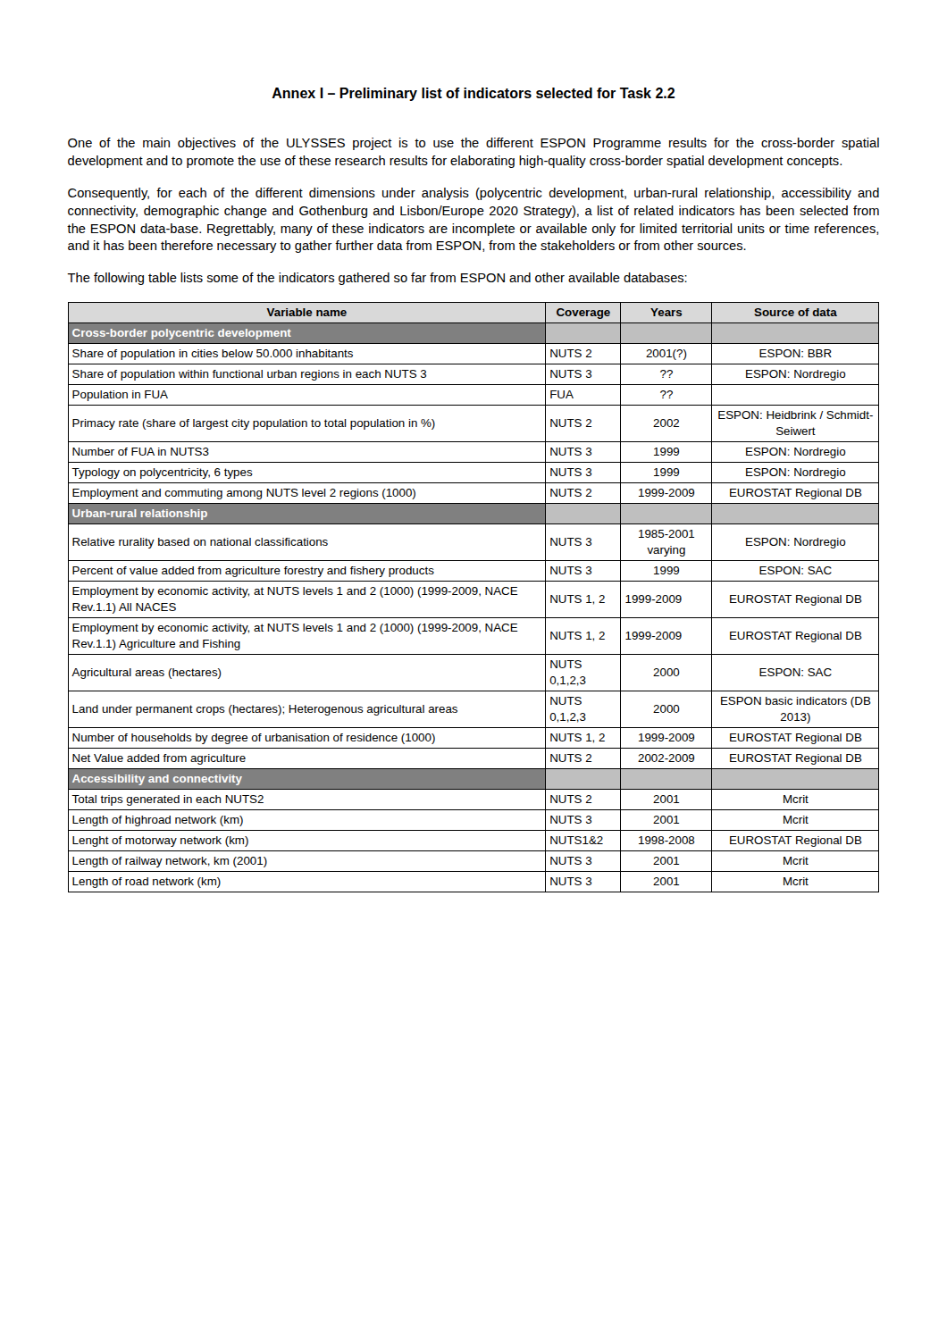Annex I – Preliminary list of indicators selected for Task 2.2
One of the main objectives of the ULYSSES project is to use the different ESPON Programme results for the cross-border spatial development and to promote the use of these research results for elaborating high-quality cross-border spatial development concepts.
Consequently, for each of the different dimensions under analysis (polycentric development, urban-rural relationship, accessibility and connectivity, demographic change and Gothenburg and Lisbon/Europe 2020 Strategy), a list of related indicators has been selected from the ESPON data-base. Regrettably, many of these indicators are incomplete or available only for limited territorial units or time references, and it has been therefore necessary to gather further data from ESPON, from the stakeholders or from other sources.
The following table lists some of the indicators gathered so far from ESPON and other available databases:
| Variable name | Coverage | Years | Source of data |
| --- | --- | --- | --- |
| Cross-border polycentric development | | | |
| Share of population in cities below 50.000 inhabitants | NUTS 2 | 2001(?) | ESPON: BBR |
| Share of population within functional urban regions in each NUTS 3 | NUTS 3 | ?? | ESPON: Nordregio |
| Population in FUA | FUA | ?? | |
| Primacy rate (share of largest city population to total population in %) | NUTS 2 | 2002 | ESPON: Heidbrink / Schmidt-Seiwert |
| Number of FUA in NUTS3 | NUTS 3 | 1999 | ESPON: Nordregio |
| Typology on polycentricity, 6 types | NUTS 3 | 1999 | ESPON: Nordregio |
| Employment and commuting among NUTS level 2 regions (1000) | NUTS 2 | 1999-2009 | EUROSTAT Regional DB |
| Urban-rural relationship | | | |
| Relative rurality based on national classifications | NUTS 3 | 1985-2001 varying | ESPON: Nordregio |
| Percent of value added from agriculture forestry and fishery products | NUTS 3 | 1999 | ESPON: SAC |
| Employment by economic activity, at NUTS levels 1 and 2 (1000) (1999-2009, NACE Rev.1.1) All NACES | NUTS 1, 2 | 1999-2009 | EUROSTAT Regional DB |
| Employment by economic activity, at NUTS levels 1 and 2 (1000) (1999-2009, NACE Rev.1.1) Agriculture and Fishing | NUTS 1, 2 | 1999-2009 | EUROSTAT Regional DB |
| Agricultural areas (hectares) | NUTS 0,1,2,3 | 2000 | ESPON: SAC |
| Land under permanent crops (hectares); Heterogenous agricultural areas | NUTS 0,1,2,3 | 2000 | ESPON basic indicators (DB 2013) |
| Number of households by degree of urbanisation of residence (1000) | NUTS 1, 2 | 1999-2009 | EUROSTAT Regional DB |
| Net Value added from agriculture | NUTS 2 | 2002-2009 | EUROSTAT Regional DB |
| Accessibility and connectivity | | | |
| Total trips generated in each NUTS2 | NUTS 2 | 2001 | Mcrit |
| Length of highroad network (km) | NUTS 3 | 2001 | Mcrit |
| Lenght of motorway network (km) | NUTS1&2 | 1998-2008 | EUROSTAT Regional DB |
| Length of railway network, km (2001) | NUTS 3 | 2001 | Mcrit |
| Length of road network (km) | NUTS 3 | 2001 | Mcrit |